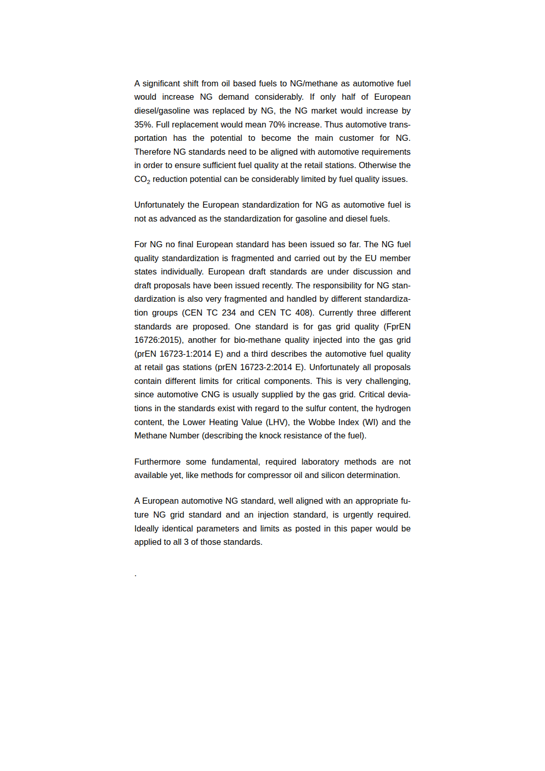A significant shift from oil based fuels to NG/methane as automotive fuel would increase NG demand considerably. If only half of European diesel/gasoline was replaced by NG, the NG market would increase by 35%. Full replacement would mean 70% increase. Thus automotive transportation has the potential to become the main customer for NG. Therefore NG standards need to be aligned with automotive requirements in order to ensure sufficient fuel quality at the retail stations. Otherwise the CO2 reduction potential can be considerably limited by fuel quality issues.
Unfortunately the European standardization for NG as automotive fuel is not as advanced as the standardization for gasoline and diesel fuels.
For NG no final European standard has been issued so far. The NG fuel quality standardization is fragmented and carried out by the EU member states individually. European draft standards are under discussion and draft proposals have been issued recently. The responsibility for NG standardization is also very fragmented and handled by different standardization groups (CEN TC 234 and CEN TC 408). Currently three different standards are proposed. One standard is for gas grid quality (FprEN 16726:2015), another for bio-methane quality injected into the gas grid (prEN 16723-1:2014 E) and a third describes the automotive fuel quality at retail gas stations (prEN 16723-2:2014 E). Unfortunately all proposals contain different limits for critical components. This is very challenging, since automotive CNG is usually supplied by the gas grid. Critical deviations in the standards exist with regard to the sulfur content, the hydrogen content, the Lower Heating Value (LHV), the Wobbe Index (WI) and the Methane Number (describing the knock resistance of the fuel).
Furthermore some fundamental, required laboratory methods are not available yet, like methods for compressor oil and silicon determination.
A European automotive NG standard, well aligned with an appropriate future NG grid standard and an injection standard, is urgently required. Ideally identical parameters and limits as posted in this paper would be applied to all 3 of those standards.
.